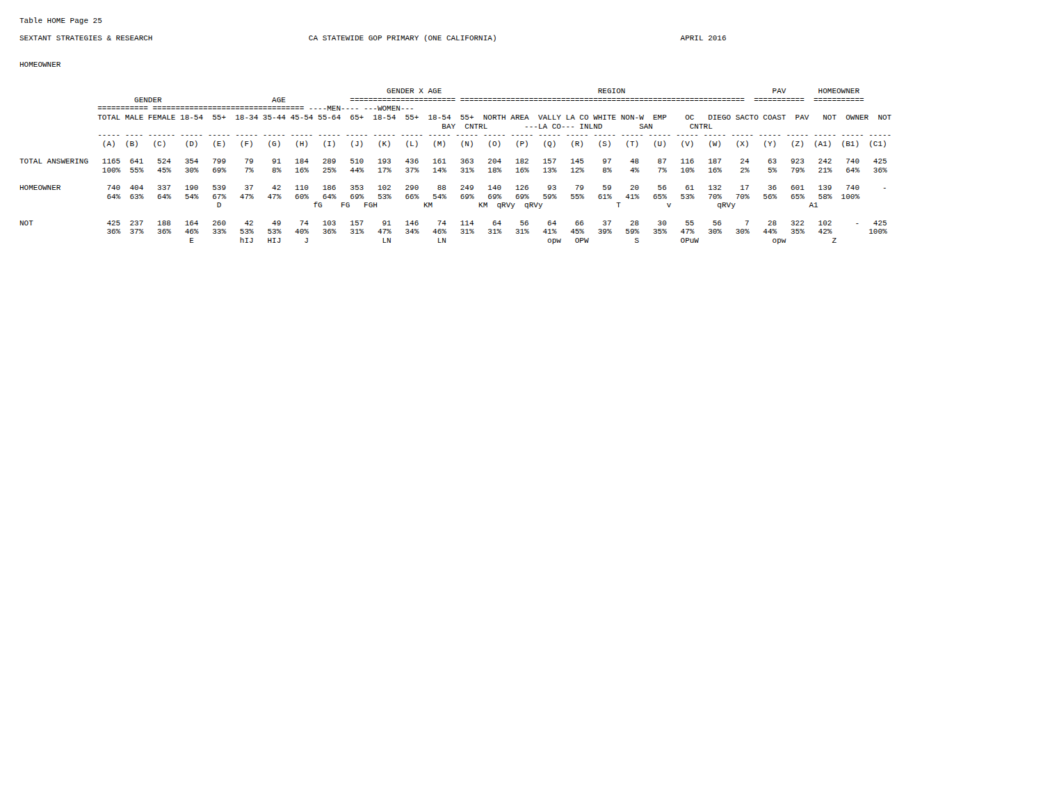Table HOME Page 25

SEXTANT STRATEGIES & RESEARCH                                  CA STATEWIDE GOP PRIMARY (ONE CALIFORNIA)                                        APRIL 2016


HOMEOWNER


                                                                                GENDER X AGE                                  REGION                                PAV       HOMEOWNER
                         GENDER                        AGE              ======================= ==============================================================  ===========  ===========
                 =========== ================================= ----MEN---- ---WOMEN---                                                                         
                 TOTAL MALE FEMALE 18-54  55+  18-34 35-44 45-54 55-64  65+  18-54  55+  18-54  55+  NORTH AREA  VALLY LA CO WHITE NON-W  EMP    OC   DIEGO SACTO COAST  PAV   NOT  OWNER  NOT
                                                                                            BAY  CNTRL        ---LA CO--- INLND        SAN        CNTRL
                 ----- ---- ------ ----- ----- ----- ----- ----- ----- ----- ----- ----- ----- ----- ----- ----- ----- ----- ----- ----- ----- ----- ----- ----- ----- ----- ----- ----- -----
                  (A)  (B)   (C)    (D)   (E)   (F)   (G)   (H)   (I)   (J)   (K)   (L)   (M)   (N)   (O)   (P)   (Q)   (R)   (S)   (T)   (U)   (V)   (W)   (X)   (Y)   (Z)  (A1)  (B1)  (C1)

TOTAL ANSWERING   1165  641   524   354   799    79    91   184   289   510   193   436   161   363   204   182   157   145    97    48    87   116   187    24    63   923   242   740   425
                  100%  55%   45%   30%   69%    7%    8%   16%   25%   44%   17%   37%   14%   31%   18%   16%   13%   12%    8%    4%    7%   10%   16%    2%    5%   79%   21%   64%   36%

HOMEOWNER          740  404   337   190   539    37    42   110   186   353   102   290    88   249   140   126    93    79    59    20    56    61   132    17    36   601   139   740     -
                   64%  63%   64%   54%   67%   47%   47%   60%   64%   69%   53%   66%   54%   69%   69%   69%   59%   55%   61%   41%   65%   53%   70%   70%   56%   65%   58%  100%
                                           D                    fG    FG   FGH          KM          KM  qRVy  qRVy                T          v          qRVy                A1

NOT                425  237   188   164   260    42    49    74   103   157    91   146    74   114    64    56    64    66    37    28    30    55    56     7    28   322   102     -   425
                   36%  37%   36%   46%   33%   53%   53%   40%   36%   31%   47%   34%   46%   31%   31%   31%   41%   45%   39%   59%   35%   47%   30%   30%   44%   35%   42%        100%
                                     E          hIJ   HIJ     J                LN          LN                      opw   OPW          S         OPuW                opw          Z